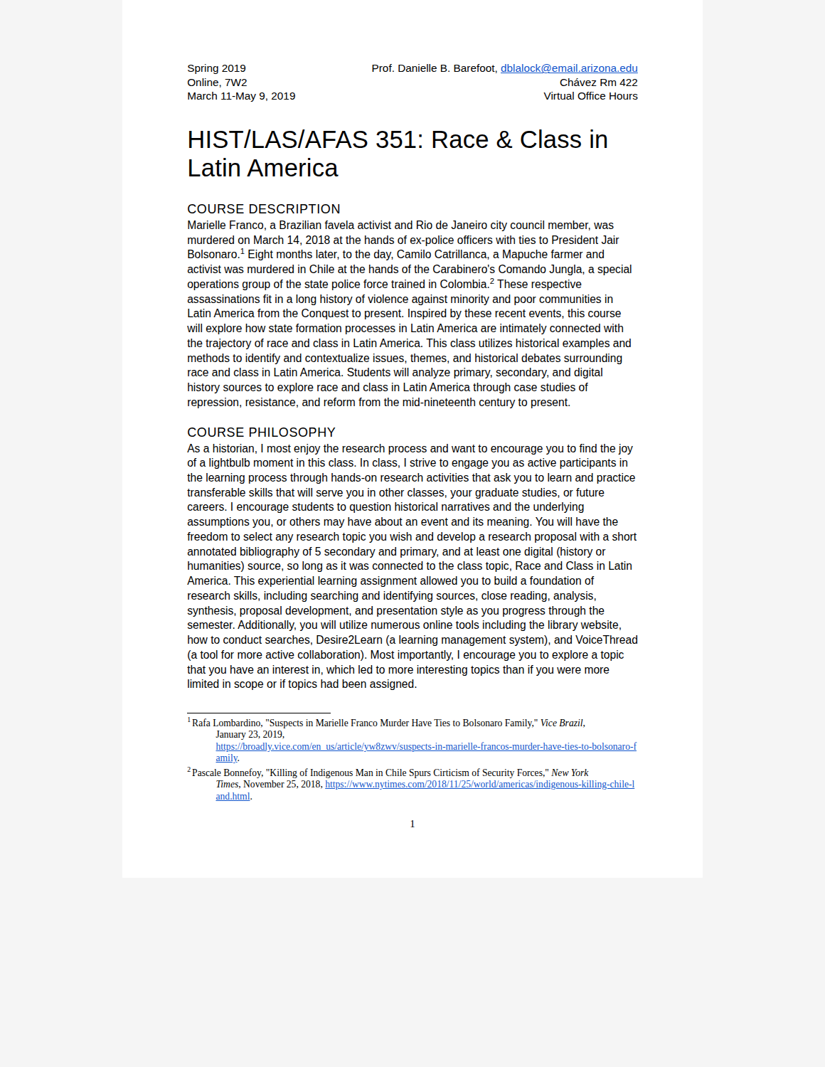Spring 2019
Online, 7W2
March 11-May 9, 2019
Prof. Danielle B. Barefoot, dblalock@email.arizona.edu
Chávez Rm 422
Virtual Office Hours
HIST/LAS/AFAS 351: Race & Class in Latin America
COURSE DESCRIPTION
Marielle Franco, a Brazilian favela activist and Rio de Janeiro city council member, was murdered on March 14, 2018 at the hands of ex-police officers with ties to President Jair Bolsonaro.1 Eight months later, to the day, Camilo Catrillanca, a Mapuche farmer and activist was murdered in Chile at the hands of the Carabinero's Comando Jungla, a special operations group of the state police force trained in Colombia.2 These respective assassinations fit in a long history of violence against minority and poor communities in Latin America from the Conquest to present. Inspired by these recent events, this course will explore how state formation processes in Latin America are intimately connected with the trajectory of race and class in Latin America. This class utilizes historical examples and methods to identify and contextualize issues, themes, and historical debates surrounding race and class in Latin America. Students will analyze primary, secondary, and digital history sources to explore race and class in Latin America through case studies of repression, resistance, and reform from the mid-nineteenth century to present.
COURSE PHILOSOPHY
As a historian, I most enjoy the research process and want to encourage you to find the joy of a lightbulb moment in this class. In class, I strive to engage you as active participants in the learning process through hands-on research activities that ask you to learn and practice transferable skills that will serve you in other classes, your graduate studies, or future careers. I encourage students to question historical narratives and the underlying assumptions you, or others may have about an event and its meaning. You will have the freedom to select any research topic you wish and develop a research proposal with a short annotated bibliography of 5 secondary and primary, and at least one digital (history or humanities) source, so long as it was connected to the class topic, Race and Class in Latin America. This experiential learning assignment allowed you to build a foundation of research skills, including searching and identifying sources, close reading, analysis, synthesis, proposal development, and presentation style as you progress through the semester. Additionally, you will utilize numerous online tools including the library website, how to conduct searches, Desire2Learn (a learning management system), and VoiceThread (a tool for more active collaboration). Most importantly, I encourage you to explore a topic that you have an interest in, which led to more interesting topics than if you were more limited in scope or if topics had been assigned.
1 Rafa Lombardino, "Suspects in Marielle Franco Murder Have Ties to Bolsonaro Family," Vice Brazil, January 23, 2019, https://broadly.vice.com/en_us/article/yw8zwv/suspects-in-marielle-francos-murder-have-ties-to-bolsonaro-family.
2 Pascale Bonnefoy, "Killing of Indigenous Man in Chile Spurs Cirticism of Security Forces," New York Times, November 25, 2018, https://www.nytimes.com/2018/11/25/world/americas/indigenous-killing-chile-land.html.
1